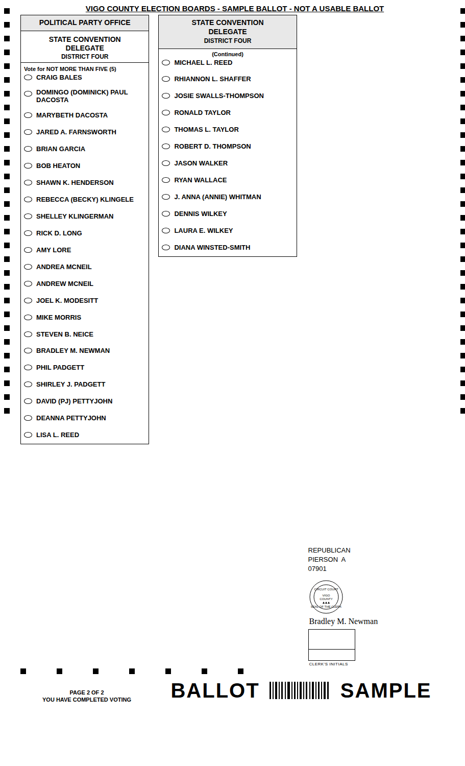VIGO COUNTY ELECTION BOARDS - SAMPLE BALLOT - NOT A USABLE BALLOT
POLITICAL PARTY OFFICE
STATE CONVENTION
DELEGATE
DISTRICT FOUR
Vote for NOT MORE THAN FIVE (5)
CRAIG BALES
DOMINGO (DOMINICK) PAUL DACOSTA
MARYBETH DACOSTA
JARED A. FARNSWORTH
BRIAN GARCIA
BOB HEATON
SHAWN K. HENDERSON
REBECCA (BECKY) KLINGELE
SHELLEY KLINGERMAN
RICK D. LONG
AMY LORE
ANDREA MCNEIL
ANDREW MCNEIL
JOEL K. MODESITT
MIKE MORRIS
STEVEN B. NEICE
BRADLEY M. NEWMAN
PHIL PADGETT
SHIRLEY J. PADGETT
DAVID (PJ) PETTYJOHN
DEANNA PETTYJOHN
LISA L. REED
STATE CONVENTION
DELEGATE
DISTRICT FOUR
(Continued)
MICHAEL L. REED
RHIANNON L. SHAFFER
JOSIE SWALLS-THOMPSON
RONALD TAYLOR
THOMAS L. TAYLOR
ROBERT D. THOMPSON
JASON WALKER
RYAN WALLACE
J. ANNA (ANNIE) WHITMAN
DENNIS WILKEY
LAURA E. WILKEY
DIANA WINSTED-SMITH
REPUBLICAN
PIERSON A
07901
CIRCUIT COURT VIGO COUNTY SEAL OF THE CLERK
Bradley M. Newman
CLERK'S INITIALS
PAGE 2 OF 2
YOU HAVE COMPLETED VOTING
BALLOT SAMPLE